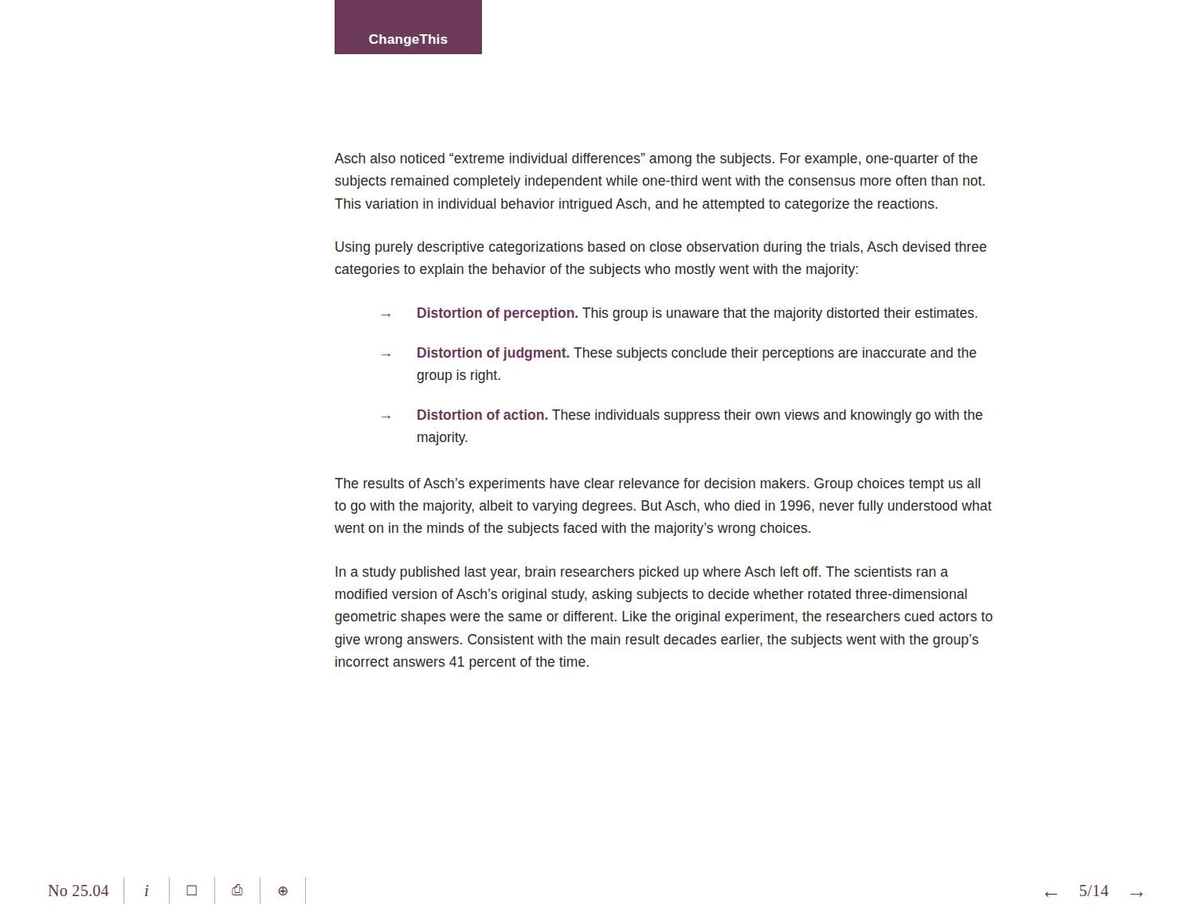ChangeThis
Asch also noticed “extreme individual differences” among the subjects. For example, one-quarter of the subjects remained completely independent while one-third went with the consensus more often than not. This variation in individual behavior intrigued Asch, and he attempted to categorize the reactions.
Using purely descriptive categorizations based on close observation during the trials, Asch devised three categories to explain the behavior of the subjects who mostly went with the majority:
Distortion of perception. This group is unaware that the majority distorted their estimates.
Distortion of judgment. These subjects conclude their perceptions are inaccurate and the group is right.
Distortion of action. These individuals suppress their own views and knowingly go with the majority.
The results of Asch’s experiments have clear relevance for decision makers. Group choices tempt us all to go with the majority, albeit to varying degrees. But Asch, who died in 1996, never fully understood what went on in the minds of the subjects faced with the majority’s wrong choices.
In a study published last year, brain researchers picked up where Asch left off. The scientists ran a modified version of Asch’s original study, asking subjects to decide whether rotated three-dimensional geometric shapes were the same or different. Like the original experiment, the researchers cued actors to give wrong answers. Consistent with the main result decades earlier, the subjects went with the group’s incorrect answers 41 percent of the time.
No 25.04 i ☐ ⎙ ⊕
← 5/14 →